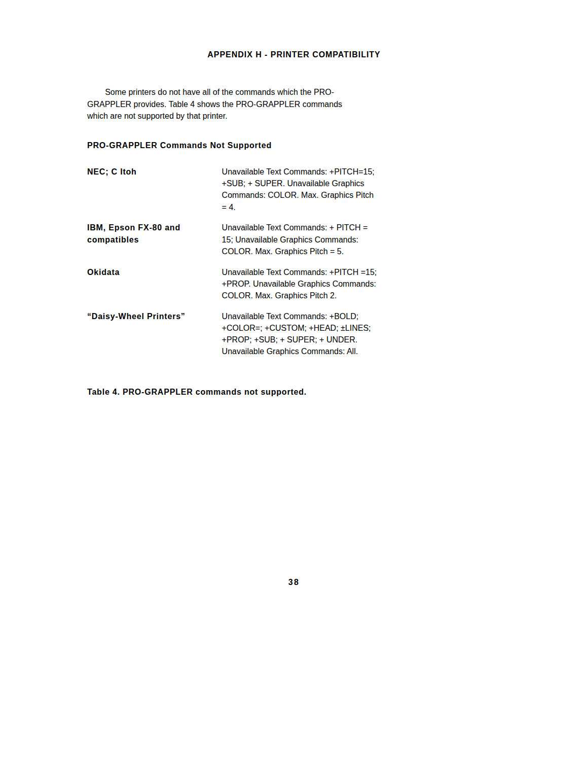APPENDIX H - PRINTER COMPATIBILITY
Some printers do not have all of the commands which the PRO-GRAPPLER provides. Table 4 shows the PRO-GRAPPLER commands which are not supported by that printer.
PRO-GRAPPLER Commands Not Supported
| NEC; C Itoh | Unavailable Text Commands: +PITCH=15; +SUB; + SUPER. Unavailable Graphics Commands: COLOR. Max. Graphics Pitch = 4. |
| IBM, Epson FX-80 and compatibles | Unavailable Text Commands: + PITCH = 15; Unavailable Graphics Commands: COLOR. Max. Graphics Pitch = 5. |
| Okidata | Unavailable Text Commands: +PITCH =15; +PROP. Unavailable Graphics Commands: COLOR. Max. Graphics Pitch 2. |
| “Daisy-Wheel Printers” | Unavailable Text Commands: +BOLD; +COLOR=; +CUSTOM; +HEAD; ±LINES; +PROP; +SUB; + SUPER; + UNDER. Unavailable Graphics Commands: All. |
Table 4. PRO-GRAPPLER commands not supported.
38